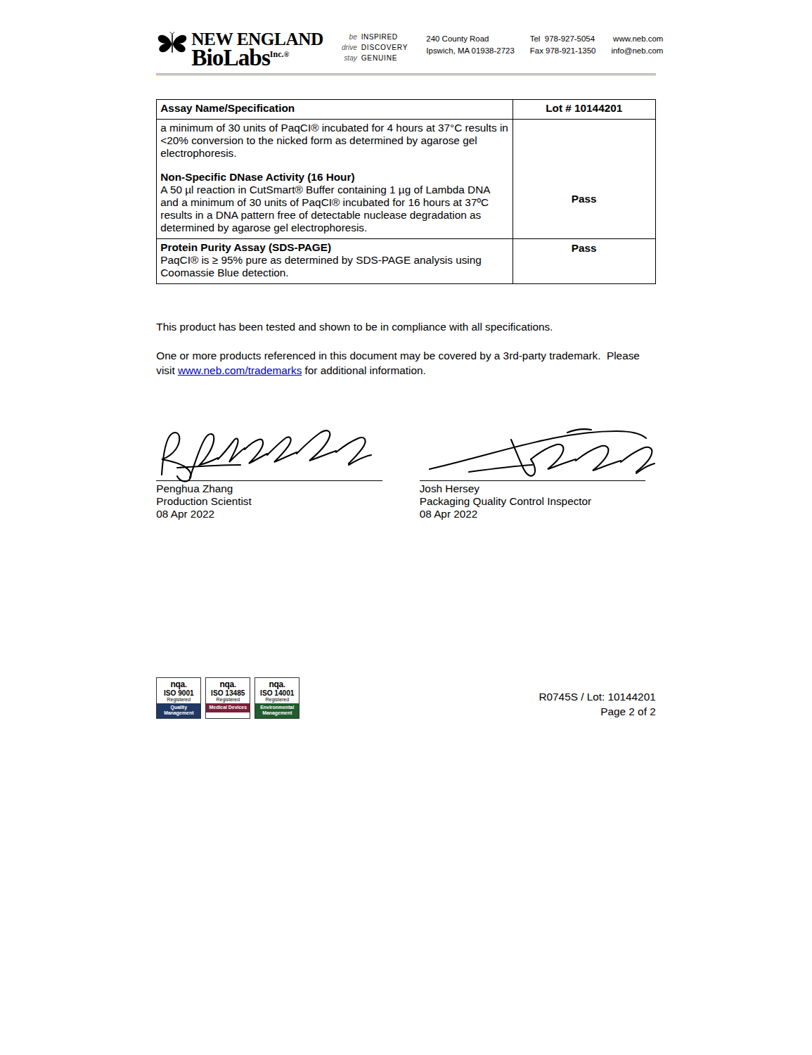NEW ENGLAND BioLabsInc.®
be INSPIRED
drive DISCOVERY
stay GENUINE
240 County Road
Ipswich, MA 01938-2723
Tel 978-927-5054
Fax 978-921-1350
www.neb.com
info@neb.com
| Assay Name/Specification | Lot # 10144201 |
| --- | --- |
| a minimum of 30 units of PaqCI® incubated for 4 hours at 37°C results in <20% conversion to the nicked form as determined by agarose gel electrophoresis. Non-Specific DNase Activity (16 Hour) A 50 µl reaction in CutSmart® Buffer containing 1 µg of Lambda DNA and a minimum of 30 units of PaqCI® incubated for 16 hours at 37ºC results in a DNA pattern free of detectable nuclease degradation as determined by agarose gel electrophoresis. | Pass |
| Protein Purity Assay (SDS-PAGE) PaqCI® is ≥ 95% pure as determined by SDS-PAGE analysis using Coomassie Blue detection. | Pass |
This product has been tested and shown to be in compliance with all specifications.
One or more products referenced in this document may be covered by a 3rd-party trademark. Please visit www.neb.com/trademarks for additional information.
Penghua Zhang
Production Scientist
08 Apr 2022
Josh Hersey
Packaging Quality Control Inspector
08 Apr 2022
nqa.
ISO 9001
Registered
Quality
Management
nqa.
ISO 13485
Registered
Medical Devices
nqa.
ISO 14001
Registered
Environmental
Management
R0745S / Lot: 10144201
Page 2 of 2